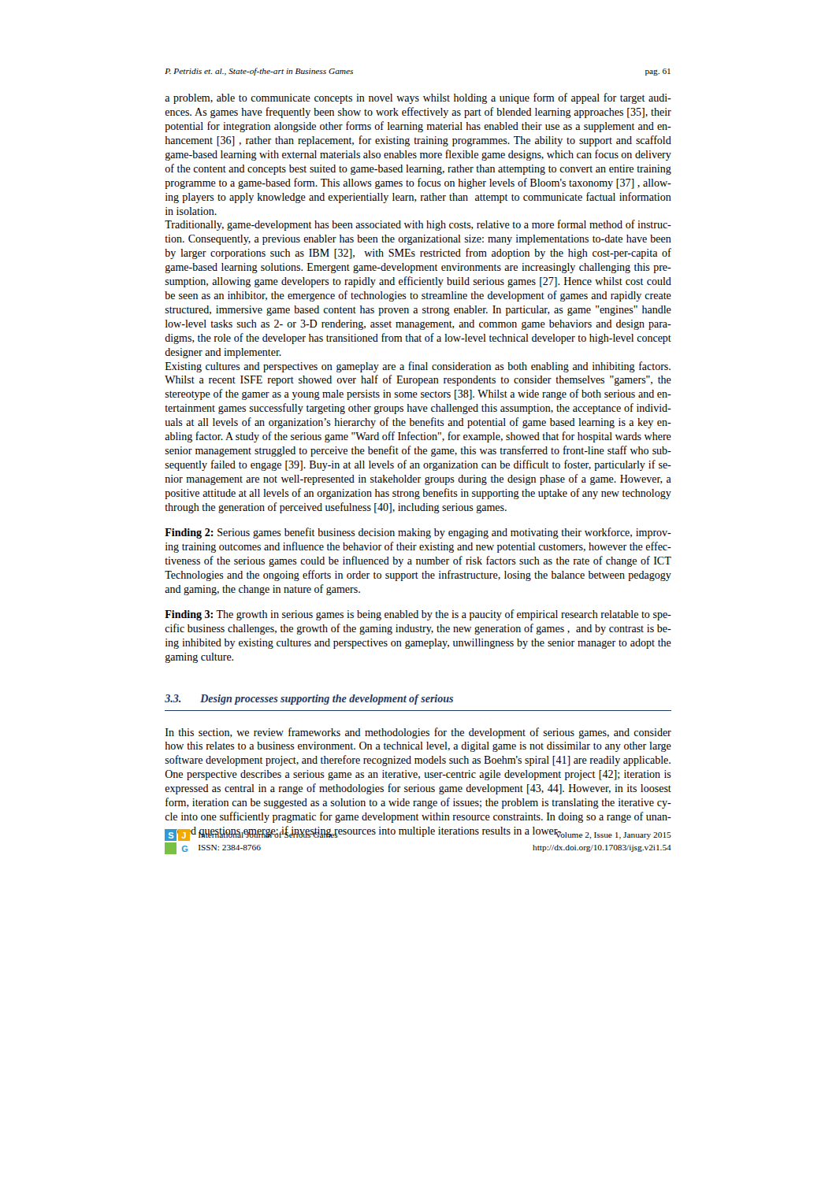P. Petridis et. al., State-of-the-art in Business Games pag. 61
a problem, able to communicate concepts in novel ways whilst holding a unique form of appeal for target audiences. As games have frequently been show to work effectively as part of blended learning approaches [35], their potential for integration alongside other forms of learning material has enabled their use as a supplement and enhancement [36] , rather than replacement, for existing training programmes. The ability to support and scaffold game-based learning with external materials also enables more flexible game designs, which can focus on delivery of the content and concepts best suited to game-based learning, rather than attempting to convert an entire training programme to a game-based form. This allows games to focus on higher levels of Bloom's taxonomy [37] , allowing players to apply knowledge and experientially learn, rather than attempt to communicate factual information in isolation.
Traditionally, game-development has been associated with high costs, relative to a more formal method of instruction. Consequently, a previous enabler has been the organizational size: many implementations to-date have been by larger corporations such as IBM [32], with SMEs restricted from adoption by the high cost-per-capita of game-based learning solutions. Emergent game-development environments are increasingly challenging this presumption, allowing game developers to rapidly and efficiently build serious games [27]. Hence whilst cost could be seen as an inhibitor, the emergence of technologies to streamline the development of games and rapidly create structured, immersive game based content has proven a strong enabler. In particular, as game "engines" handle low-level tasks such as 2- or 3-D rendering, asset management, and common game behaviors and design paradigms, the role of the developer has transitioned from that of a low-level technical developer to high-level concept designer and implementer.
Existing cultures and perspectives on gameplay are a final consideration as both enabling and inhibiting factors. Whilst a recent ISFE report showed over half of European respondents to consider themselves "gamers", the stereotype of the gamer as a young male persists in some sectors [38]. Whilst a wide range of both serious and entertainment games successfully targeting other groups have challenged this assumption, the acceptance of individuals at all levels of an organization’s hierarchy of the benefits and potential of game based learning is a key enabling factor. A study of the serious game "Ward off Infection", for example, showed that for hospital wards where senior management struggled to perceive the benefit of the game, this was transferred to front-line staff who subsequently failed to engage [39]. Buy-in at all levels of an organization can be difficult to foster, particularly if senior management are not well-represented in stakeholder groups during the design phase of a game. However, a positive attitude at all levels of an organization has strong benefits in supporting the uptake of any new technology through the generation of perceived usefulness [40], including serious games.
Finding 2: Serious games benefit business decision making by engaging and motivating their workforce, improving training outcomes and influence the behavior of their existing and new potential customers, however the effectiveness of the serious games could be influenced by a number of risk factors such as the rate of change of ICT Technologies and the ongoing efforts in order to support the infrastructure, losing the balance between pedagogy and gaming, the change in nature of gamers.
Finding 3: The growth in serious games is being enabled by the is a paucity of empirical research relatable to specific business challenges, the growth of the gaming industry, the new generation of games , and by contrast is being inhibited by existing cultures and perspectives on gameplay, unwillingness by the senior manager to adopt the gaming culture.
3.3. Design processes supporting the development of serious
In this section, we review frameworks and methodologies for the development of serious games, and consider how this relates to a business environment. On a technical level, a digital game is not dissimilar to any other large software development project, and therefore recognized models such as Boehm's spiral [41] are readily applicable. One perspective describes a serious game as an iterative, user-centric agile development project [42]; iteration is expressed as central in a range of methodologies for serious game development [43, 44]. However, in its loosest form, iteration can be suggested as a solution to a wide range of issues; the problem is translating the iterative cycle into one sufficiently pragmatic for game development within resource constraints. In doing so a range of unanswered questions emerge: if investing resources into multiple iterations results in a lower-
S J G
International Journal of Serious Games
ISSN: 2384-8766
Volume 2, Issue 1, January 2015
http://dx.doi.org/10.17083/ijsg.v2i1.54